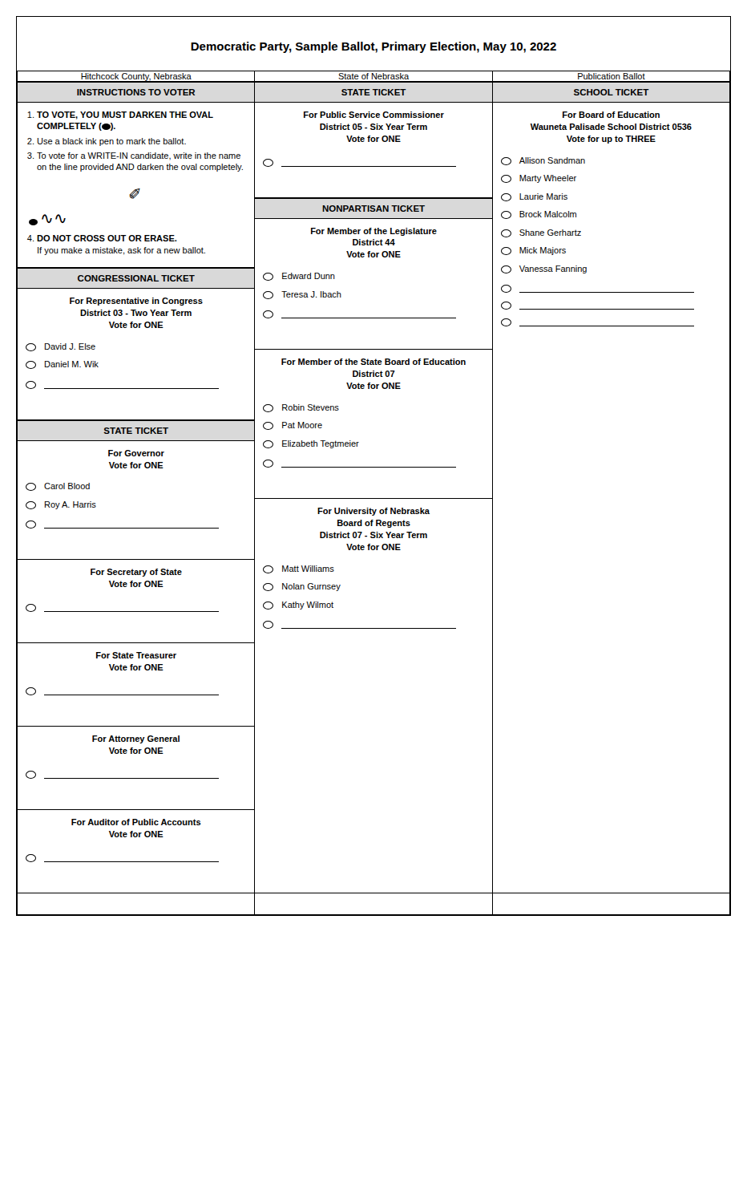Democratic Party, Sample Ballot, Primary Election, May 10, 2022
| Hitchcock County, Nebraska | State of Nebraska | Publication Ballot |
| INSTRUCTIONS TO VOTER TO VOTE, YOU MUST DARKEN THE OVAL COMPLETELY ( ). Use a black ink pen to mark the ballot. To vote for a WRITE-IN candidate, write in the name on the line provided AND darken the oval completely. ✐ ∿∿ Do not cross out or erase. If you make a mistake, ask for a new ballot. CONGRESSIONAL TICKET For Representative in Congress District 03 - Two Year Term Vote for ONE David J. Else Daniel M. Wik STATE TICKET For Governor Vote for ONE Carol Blood Roy A. Harris For Secretary of State Vote for ONE For State Treasurer Vote for ONE For Attorney General Vote for ONE For Auditor of Public Accounts Vote for ONE | STATE TICKET For Public Service Commissioner District 05 - Six Year Term Vote for ONE NONPARTISAN TICKET For Member of the Legislature District 44 Vote for ONE Edward Dunn Teresa J. Ibach For Member of the State Board of Education District 07 Vote for ONE Robin Stevens Pat Moore Elizabeth Tegtmeier For University of Nebraska Board of Regents District 07 - Six Year Term Vote for ONE Matt Williams Nolan Gurnsey Kathy Wilmot | SCHOOL TICKET For Board of Education Wauneta Palisade School District 0536 Vote for up to THREE Allison Sandman Marty Wheeler Laurie Maris Brock Malcolm Shane Gerhartz Mick Majors Vanessa Fanning |